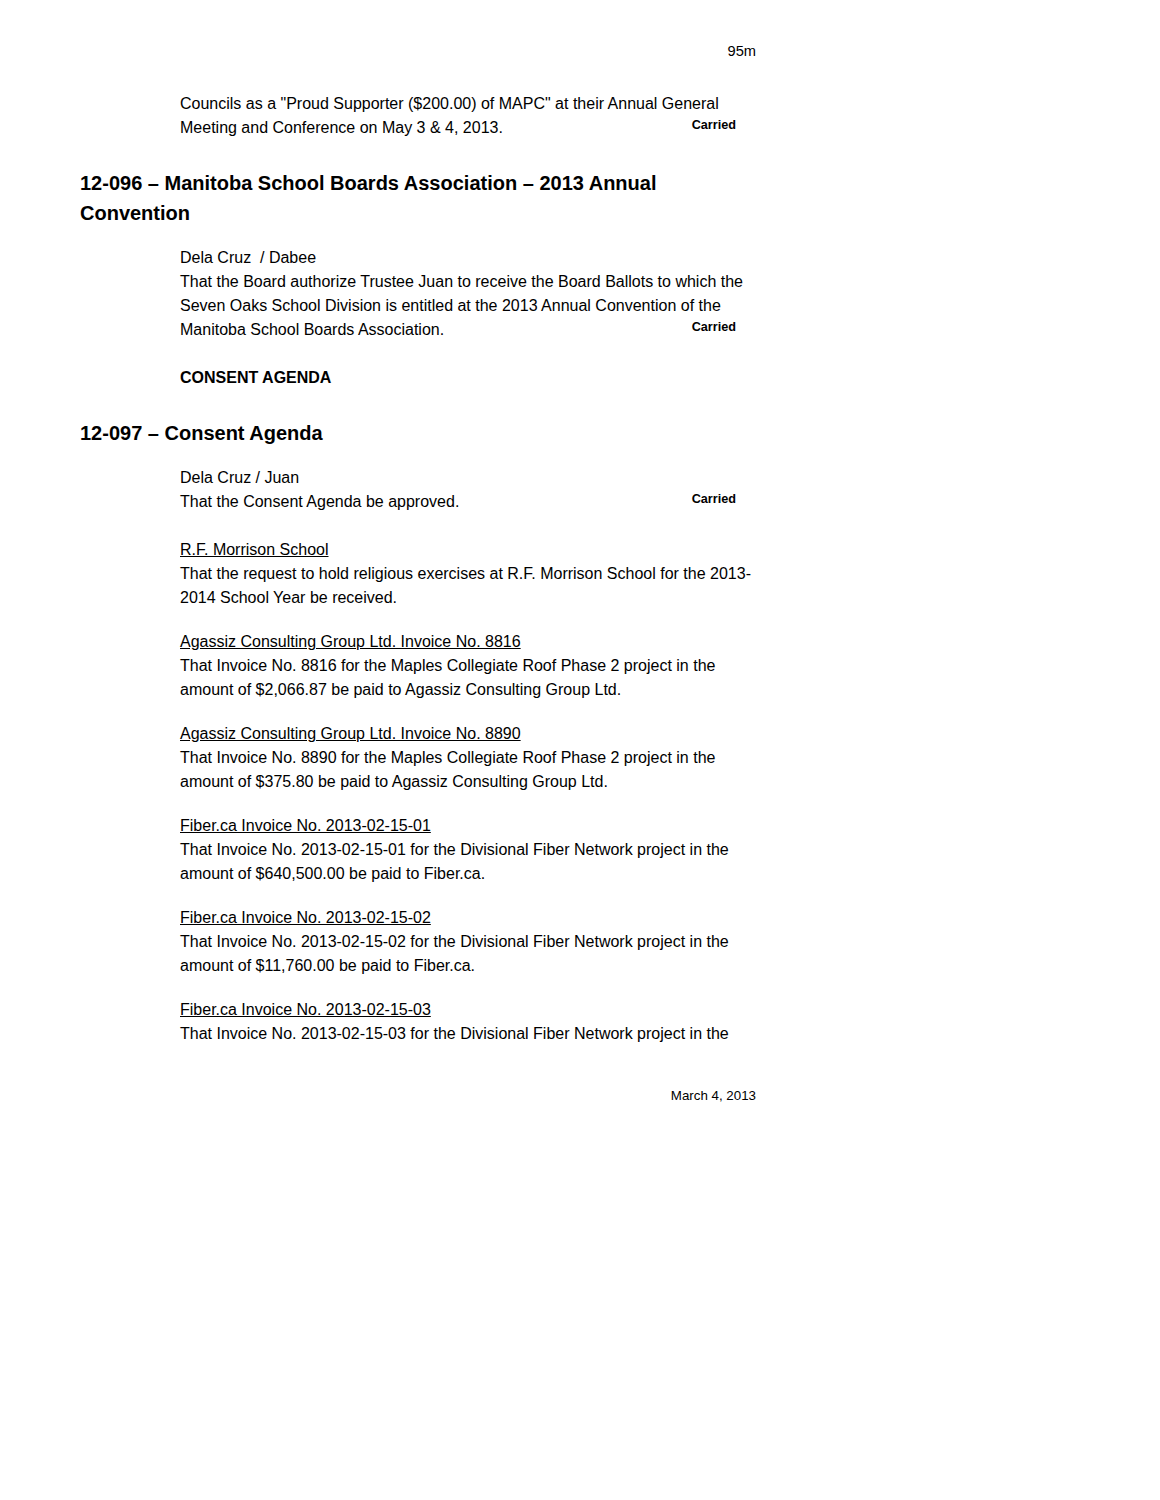95m
Councils as a "Proud Supporter ($200.00) of MAPC" at their Annual General Meeting and Conference on May 3 & 4, 2013. Carried
12-096 – Manitoba School Boards Association – 2013 Annual Convention
Dela Cruz / Dabee
That the Board authorize Trustee Juan to receive the Board Ballots to which the Seven Oaks School Division is entitled at the 2013 Annual Convention of the Manitoba School Boards Association. Carried
CONSENT AGENDA
12-097 – Consent Agenda
Dela Cruz / Juan
That the Consent Agenda be approved. Carried
R.F. Morrison School
That the request to hold religious exercises at R.F. Morrison School for the 2013-2014 School Year be received.
Agassiz Consulting Group Ltd. Invoice No. 8816
That Invoice No. 8816 for the Maples Collegiate Roof Phase 2 project in the amount of $2,066.87 be paid to Agassiz Consulting Group Ltd.
Agassiz Consulting Group Ltd. Invoice No. 8890
That Invoice No. 8890 for the Maples Collegiate Roof Phase 2 project in the amount of $375.80 be paid to Agassiz Consulting Group Ltd.
Fiber.ca Invoice No. 2013-02-15-01
That Invoice No. 2013-02-15-01 for the Divisional Fiber Network project in the amount of $640,500.00 be paid to Fiber.ca.
Fiber.ca Invoice No. 2013-02-15-02
That Invoice No. 2013-02-15-02 for the Divisional Fiber Network project in the amount of $11,760.00 be paid to Fiber.ca.
Fiber.ca Invoice No. 2013-02-15-03
That Invoice No. 2013-02-15-03 for the Divisional Fiber Network project in the
March 4, 2013